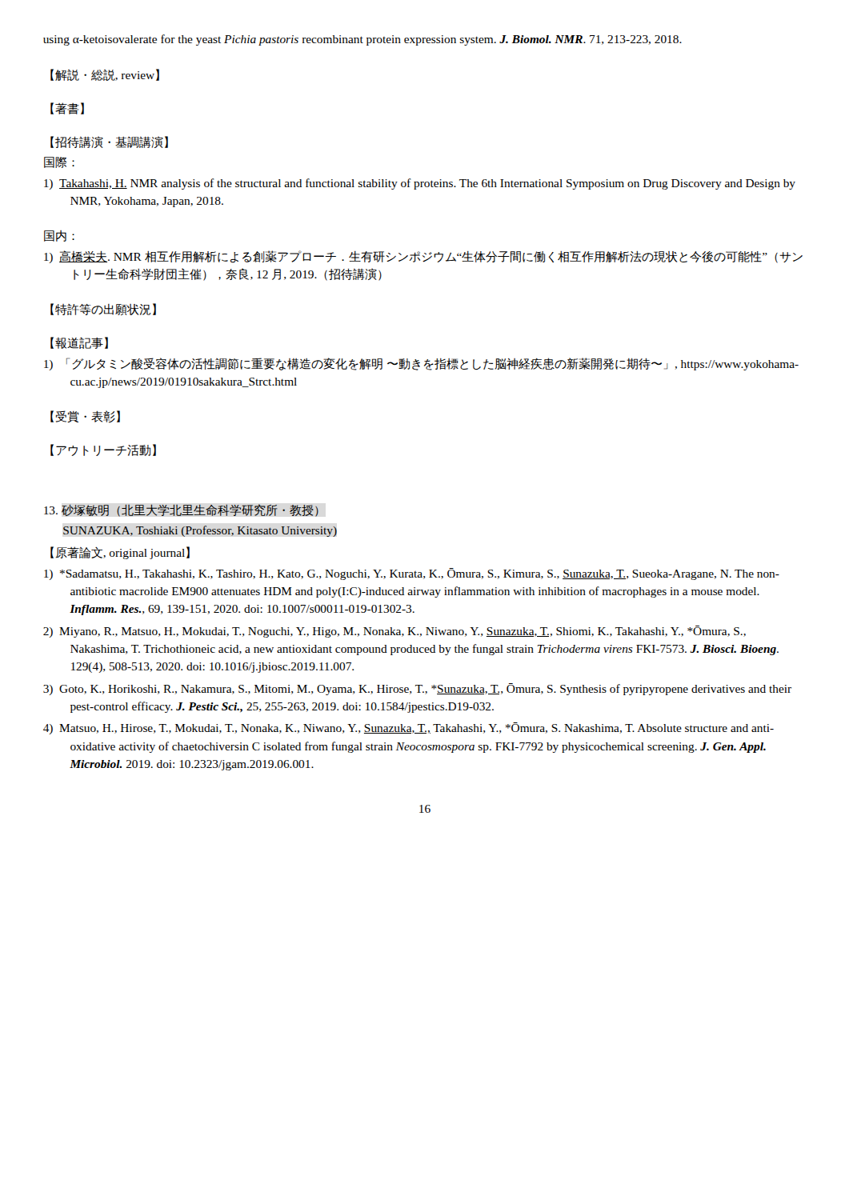using α-ketoisovalerate for the yeast Pichia pastoris recombinant protein expression system. J. Biomol. NMR. 71, 213-223, 2018.
【解説・総説, review】
【著書】
【招待講演・基調講演】
国際：
1) Takahashi, H. NMR analysis of the structural and functional stability of proteins. The 6th International Symposium on Drug Discovery and Design by NMR, Yokohama, Japan, 2018.
国内：
1) 高橋栄夫. NMR 相互作用解析による創薬アプローチ．生有研シンポジウム“生体分子間に働く相互作用解析法の現状と今後の可能性”（サントリー生命科学財団主催），奈良, 12 月, 2019.（招待講演）
【特許等の出願状況】
【報道記事】
1) 「グルタミン酸受容体の活性調節に重要な構造の変化を解明 〜動きを指標とした脳神経疾患の新薬開発に期待〜」, https://www.yokohama-cu.ac.jp/news/2019/01910sakakura_Strct.html
【受賞・表彰】
【アウトリーチ活動】
13. 砂塚敏明（北里大学北里生命科学研究所・教授）
SUNAZUKA, Toshiaki (Professor, Kitasato University)
【原著論文, original journal】
1) *Sadamatsu, H., Takahashi, K., Tashiro, H., Kato, G., Noguchi, Y., Kurata, K., Ōmura, S., Kimura, S., Sunazuka, T., Sueoka-Aragane, N. The non-antibiotic macrolide EM900 attenuates HDM and poly(I:C)-induced airway inflammation with inhibition of macrophages in a mouse model. Inflamm. Res., 69, 139-151, 2020. doi: 10.1007/s00011-019-01302-3.
2) Miyano, R., Matsuo, H., Mokudai, T., Noguchi, Y., Higo, M., Nonaka, K., Niwano, Y., Sunazuka, T., Shiomi, K., Takahashi, Y., *Ōmura, S., Nakashima, T. Trichothioneic acid, a new antioxidant compound produced by the fungal strain Trichoderma virens FKI-7573. J. Biosci. Bioeng. 129(4), 508-513, 2020. doi: 10.1016/j.jbiosc.2019.11.007.
3) Goto, K., Horikoshi, R., Nakamura, S., Mitomi, M., Oyama, K., Hirose, T., *Sunazuka, T., Ōmura, S. Synthesis of pyripyropene derivatives and their pest-control efficacy. J. Pestic Sci., 25, 255-263, 2019. doi: 10.1584/jpestics.D19-032.
4) Matsuo, H., Hirose, T., Mokudai, T., Nonaka, K., Niwano, Y., Sunazuka, T., Takahashi, Y., *Ōmura, S. Nakashima, T. Absolute structure and anti-oxidative activity of chaetochiversin C isolated from fungal strain Neocosmospora sp. FKI-7792 by physicochemical screening. J. Gen. Appl. Microbiol. 2019. doi: 10.2323/jgam.2019.06.001.
16